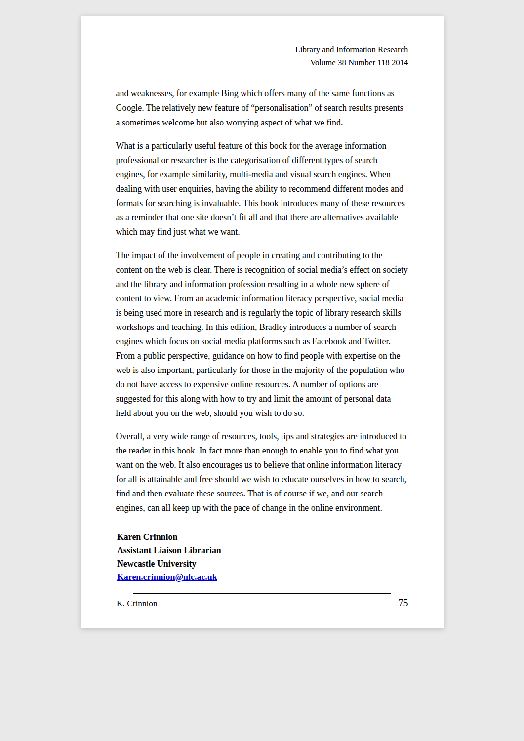Library and Information Research
Volume 38 Number 118 2014
and weaknesses, for example Bing which offers many of the same functions as Google. The relatively new feature of “personalisation” of search results presents a sometimes welcome but also worrying aspect of what we find.
What is a particularly useful feature of this book for the average information professional or researcher is the categorisation of different types of search engines, for example similarity, multi-media and visual search engines. When dealing with user enquiries, having the ability to recommend different modes and formats for searching is invaluable. This book introduces many of these resources as a reminder that one site doesn’t fit all and that there are alternatives available which may find just what we want.
The impact of the involvement of people in creating and contributing to the content on the web is clear. There is recognition of social media’s effect on society and the library and information profession resulting in a whole new sphere of content to view. From an academic information literacy perspective, social media is being used more in research and is regularly the topic of library research skills workshops and teaching. In this edition, Bradley introduces a number of search engines which focus on social media platforms such as Facebook and Twitter. From a public perspective, guidance on how to find people with expertise on the web is also important, particularly for those in the majority of the population who do not have access to expensive online resources. A number of options are suggested for this along with how to try and limit the amount of personal data held about you on the web, should you wish to do so.
Overall, a very wide range of resources, tools, tips and strategies are introduced to the reader in this book. In fact more than enough to enable you to find what you want on the web. It also encourages us to believe that online information literacy for all is attainable and free should we wish to educate ourselves in how to search, find and then evaluate these sources. That is of course if we, and our search engines, can all keep up with the pace of change in the online environment.
Karen Crinnion
Assistant Liaison Librarian
Newcastle University
Karen.crinnion@nlc.ac.uk
K. Crinnion 75